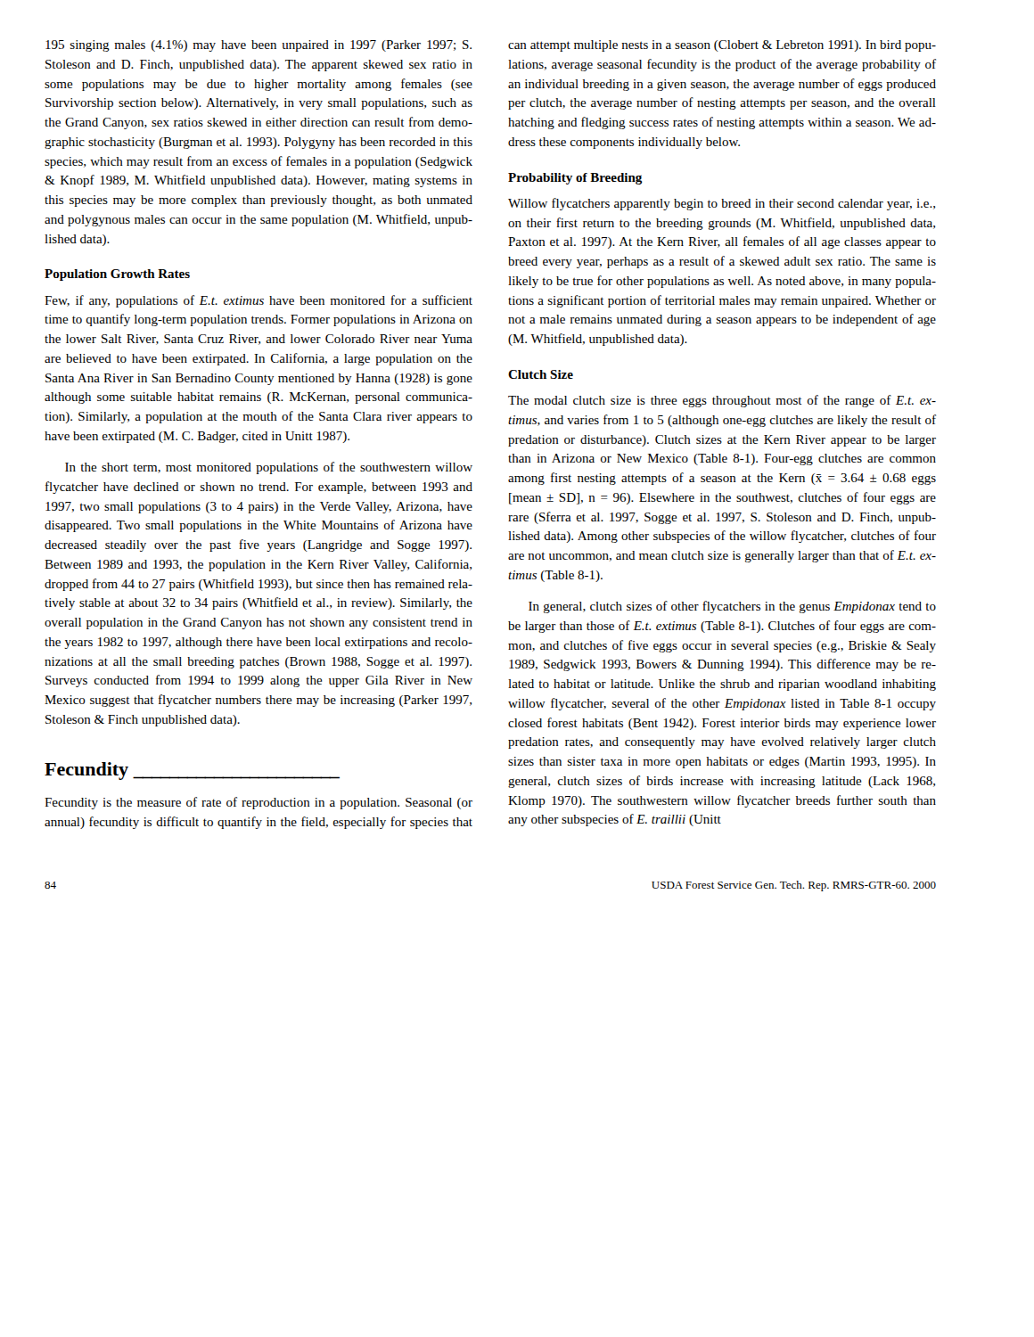195 singing males (4.1%) may have been unpaired in 1997 (Parker 1997; S. Stoleson and D. Finch, unpublished data). The apparent skewed sex ratio in some populations may be due to higher mortality among females (see Survivorship section below). Alternatively, in very small populations, such as the Grand Canyon, sex ratios skewed in either direction can result from demographic stochasticity (Burgman et al. 1993). Polygyny has been recorded in this species, which may result from an excess of females in a population (Sedgwick & Knopf 1989, M. Whitfield unpublished data). However, mating systems in this species may be more complex than previously thought, as both unmated and polygynous males can occur in the same population (M. Whitfield, unpublished data).
Population Growth Rates
Few, if any, populations of E.t. extimus have been monitored for a sufficient time to quantify long-term population trends. Former populations in Arizona on the lower Salt River, Santa Cruz River, and lower Colorado River near Yuma are believed to have been extirpated. In California, a large population on the Santa Ana River in San Bernadino County mentioned by Hanna (1928) is gone although some suitable habitat remains (R. McKernan, personal communication). Similarly, a population at the mouth of the Santa Clara river appears to have been extirpated (M. C. Badger, cited in Unitt 1987).
In the short term, most monitored populations of the southwestern willow flycatcher have declined or shown no trend. For example, between 1993 and 1997, two small populations (3 to 4 pairs) in the Verde Valley, Arizona, have disappeared. Two small populations in the White Mountains of Arizona have decreased steadily over the past five years (Langridge and Sogge 1997). Between 1989 and 1993, the population in the Kern River Valley, California, dropped from 44 to 27 pairs (Whitfield 1993), but since then has remained relatively stable at about 32 to 34 pairs (Whitfield et al., in review). Similarly, the overall population in the Grand Canyon has not shown any consistent trend in the years 1982 to 1997, although there have been local extirpations and recolonizations at all the small breeding patches (Brown 1988, Sogge et al. 1997). Surveys conducted from 1994 to 1999 along the upper Gila River in New Mexico suggest that flycatcher numbers there may be increasing (Parker 1997, Stoleson & Finch unpublished data).
Fecundity _______________________
Fecundity is the measure of rate of reproduction in a population. Seasonal (or annual) fecundity is difficult to quantify in the field, especially for species that can attempt multiple nests in a season (Clobert & Lebreton 1991). In bird populations, average seasonal fecundity is the product of the average probability of an individual breeding in a given season, the average number of eggs produced per clutch, the average number of nesting attempts per season, and the overall hatching and fledging success rates of nesting attempts within a season. We address these components individually below.
Probability of Breeding
Willow flycatchers apparently begin to breed in their second calendar year, i.e., on their first return to the breeding grounds (M. Whitfield, unpublished data, Paxton et al. 1997). At the Kern River, all females of all age classes appear to breed every year, perhaps as a result of a skewed adult sex ratio. The same is likely to be true for other populations as well. As noted above, in many populations a significant portion of territorial males may remain unpaired. Whether or not a male remains unmated during a season appears to be independent of age (M. Whitfield, unpublished data).
Clutch Size
The modal clutch size is three eggs throughout most of the range of E.t. extimus, and varies from 1 to 5 (although one-egg clutches are likely the result of predation or disturbance). Clutch sizes at the Kern River appear to be larger than in Arizona or New Mexico (Table 8-1). Four-egg clutches are common among first nesting attempts of a season at the Kern (x̄ = 3.64 ± 0.68 eggs [mean ± SD], n = 96). Elsewhere in the southwest, clutches of four eggs are rare (Sferra et al. 1997, Sogge et al. 1997, S. Stoleson and D. Finch, unpublished data). Among other subspecies of the willow flycatcher, clutches of four are not uncommon, and mean clutch size is generally larger than that of E.t. extimus (Table 8-1).
In general, clutch sizes of other flycatchers in the genus Empidonax tend to be larger than those of E.t. extimus (Table 8-1). Clutches of four eggs are common, and clutches of five eggs occur in several species (e.g., Briskie & Sealy 1989, Sedgwick 1993, Bowers & Dunning 1994). This difference may be related to habitat or latitude. Unlike the shrub and riparian woodland inhabiting willow flycatcher, several of the other Empidonax listed in Table 8-1 occupy closed forest habitats (Bent 1942). Forest interior birds may experience lower predation rates, and consequently may have evolved relatively larger clutch sizes than sister taxa in more open habitats or edges (Martin 1993, 1995). In general, clutch sizes of birds increase with increasing latitude (Lack 1968, Klomp 1970). The southwestern willow flycatcher breeds further south than any other subspecies of E. traillii (Unitt
84
USDA Forest Service Gen. Tech. Rep. RMRS-GTR-60. 2000